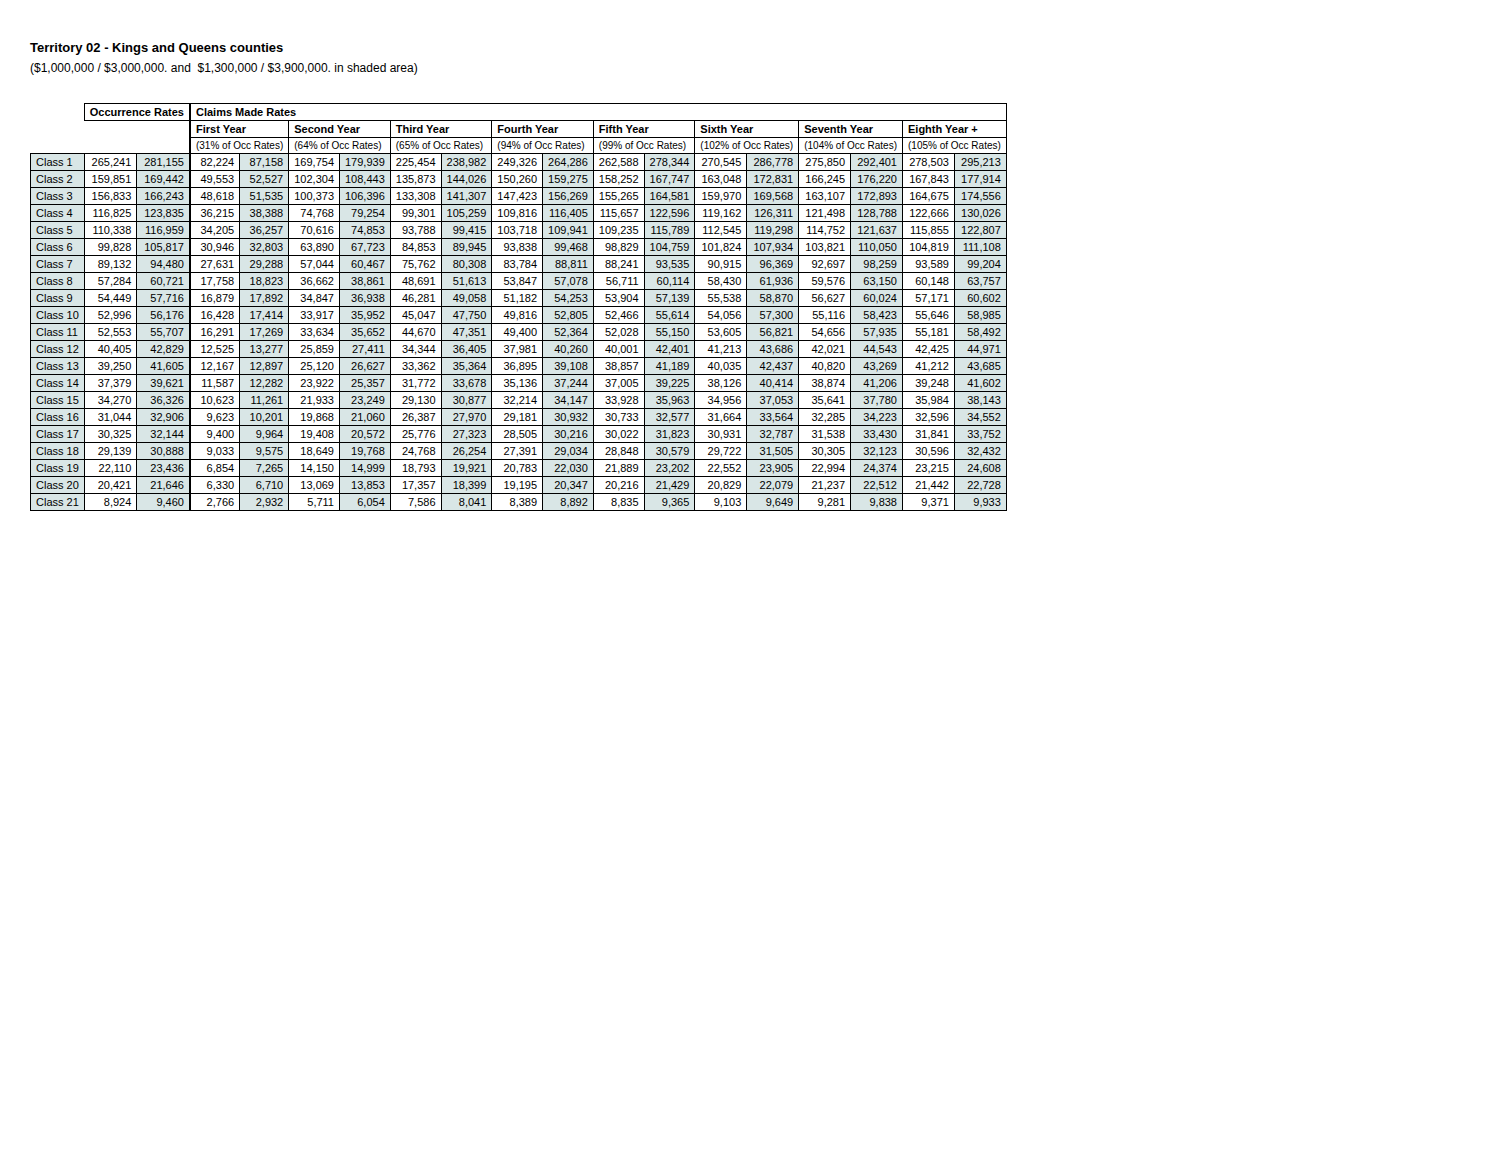Territory 02 - Kings and Queens counties
($1,000,000 / $3,000,000. and $1,300,000 / $3,900,000. in shaded area)
| | Occurrence Rates | Claims Made Rates |
| --- | --- | --- |
| | | | First Year | Second Year | Third Year | Fourth Year | Fifth Year | Sixth Year | Seventh Year | Eighth Year + |
| | | | (31% of Occ Rates) | (64% of Occ Rates) | (65% of Occ Rates) | (94% of Occ Rates) | (99% of Occ Rates) | (102% of Occ Rates) | (104% of Occ Rates) | (105% of Occ Rates) |
| Class 1 | 265,241 | 281,155 | 82,224 | 87,158 | 169,754 | 179,939 | 225,454 | 238,982 | 249,326 | 264,286 | 262,588 | 278,344 | 270,545 | 286,778 | 275,850 | 292,401 | 278,503 | 295,213 |
| Class 2 | 159,851 | 169,442 | 49,553 | 52,527 | 102,304 | 108,443 | 135,873 | 144,026 | 150,260 | 159,275 | 158,252 | 167,747 | 163,048 | 172,831 | 166,245 | 176,220 | 167,843 | 177,914 |
| Class 3 | 156,833 | 166,243 | 48,618 | 51,535 | 100,373 | 106,396 | 133,308 | 141,307 | 147,423 | 156,269 | 155,265 | 164,581 | 159,970 | 169,568 | 163,107 | 172,893 | 164,675 | 174,556 |
| Class 4 | 116,825 | 123,835 | 36,215 | 38,388 | 74,768 | 79,254 | 99,301 | 105,259 | 109,816 | 116,405 | 115,657 | 122,596 | 119,162 | 126,311 | 121,498 | 128,788 | 122,666 | 130,026 |
| Class 5 | 110,338 | 116,959 | 34,205 | 36,257 | 70,616 | 74,853 | 93,788 | 99,415 | 103,718 | 109,941 | 109,235 | 115,789 | 112,545 | 119,298 | 114,752 | 121,637 | 115,855 | 122,807 |
| Class 6 | 99,828 | 105,817 | 30,946 | 32,803 | 63,890 | 67,723 | 84,853 | 89,945 | 93,838 | 99,468 | 98,829 | 104,759 | 101,824 | 107,934 | 103,821 | 110,050 | 104,819 | 111,108 |
| Class 7 | 89,132 | 94,480 | 27,631 | 29,288 | 57,044 | 60,467 | 75,762 | 80,308 | 83,784 | 88,811 | 88,241 | 93,535 | 90,915 | 96,369 | 92,697 | 98,259 | 93,589 | 99,204 |
| Class 8 | 57,284 | 60,721 | 17,758 | 18,823 | 36,662 | 38,861 | 48,691 | 51,613 | 53,847 | 57,078 | 56,711 | 60,114 | 58,430 | 61,936 | 59,576 | 63,150 | 60,148 | 63,757 |
| Class 9 | 54,449 | 57,716 | 16,879 | 17,892 | 34,847 | 36,938 | 46,281 | 49,058 | 51,182 | 54,253 | 53,904 | 57,139 | 55,538 | 58,870 | 56,627 | 60,024 | 57,171 | 60,602 |
| Class 10 | 52,996 | 56,176 | 16,428 | 17,414 | 33,917 | 35,952 | 45,047 | 47,750 | 49,816 | 52,805 | 52,466 | 55,614 | 54,056 | 57,300 | 55,116 | 58,423 | 55,646 | 58,985 |
| Class 11 | 52,553 | 55,707 | 16,291 | 17,269 | 33,634 | 35,652 | 44,670 | 47,351 | 49,400 | 52,364 | 52,028 | 55,150 | 53,605 | 56,821 | 54,656 | 57,935 | 55,181 | 58,492 |
| Class 12 | 40,405 | 42,829 | 12,525 | 13,277 | 25,859 | 27,411 | 34,344 | 36,405 | 37,981 | 40,260 | 40,001 | 42,401 | 41,213 | 43,686 | 42,021 | 44,543 | 42,425 | 44,971 |
| Class 13 | 39,250 | 41,605 | 12,167 | 12,897 | 25,120 | 26,627 | 33,362 | 35,364 | 36,895 | 39,108 | 38,857 | 41,189 | 40,035 | 42,437 | 40,820 | 43,269 | 41,212 | 43,685 |
| Class 14 | 37,379 | 39,621 | 11,587 | 12,282 | 23,922 | 25,357 | 31,772 | 33,678 | 35,136 | 37,244 | 37,005 | 39,225 | 38,126 | 40,414 | 38,874 | 41,206 | 39,248 | 41,602 |
| Class 15 | 34,270 | 36,326 | 10,623 | 11,261 | 21,933 | 23,249 | 29,130 | 30,877 | 32,214 | 34,147 | 33,928 | 35,963 | 34,956 | 37,053 | 35,641 | 37,780 | 35,984 | 38,143 |
| Class 16 | 31,044 | 32,906 | 9,623 | 10,201 | 19,868 | 21,060 | 26,387 | 27,970 | 29,181 | 30,932 | 30,733 | 32,577 | 31,664 | 33,564 | 32,285 | 34,223 | 32,596 | 34,552 |
| Class 17 | 30,325 | 32,144 | 9,400 | 9,964 | 19,408 | 20,572 | 25,776 | 27,323 | 28,505 | 30,216 | 30,022 | 31,823 | 30,931 | 32,787 | 31,538 | 33,430 | 31,841 | 33,752 |
| Class 18 | 29,139 | 30,888 | 9,033 | 9,575 | 18,649 | 19,768 | 24,768 | 26,254 | 27,391 | 29,034 | 28,848 | 30,579 | 29,722 | 31,505 | 30,305 | 32,123 | 30,596 | 32,432 |
| Class 19 | 22,110 | 23,436 | 6,854 | 7,265 | 14,150 | 14,999 | 18,793 | 19,921 | 20,783 | 22,030 | 21,889 | 23,202 | 22,552 | 23,905 | 22,994 | 24,374 | 23,215 | 24,608 |
| Class 20 | 20,421 | 21,646 | 6,330 | 6,710 | 13,069 | 13,853 | 17,357 | 18,399 | 19,195 | 20,347 | 20,216 | 21,429 | 20,829 | 22,079 | 21,237 | 22,512 | 21,442 | 22,728 |
| Class 21 | 8,924 | 9,460 | 2,766 | 2,932 | 5,711 | 6,054 | 7,586 | 8,041 | 8,389 | 8,892 | 8,835 | 9,365 | 9,103 | 9,649 | 9,281 | 9,838 | 9,371 | 9,933 |